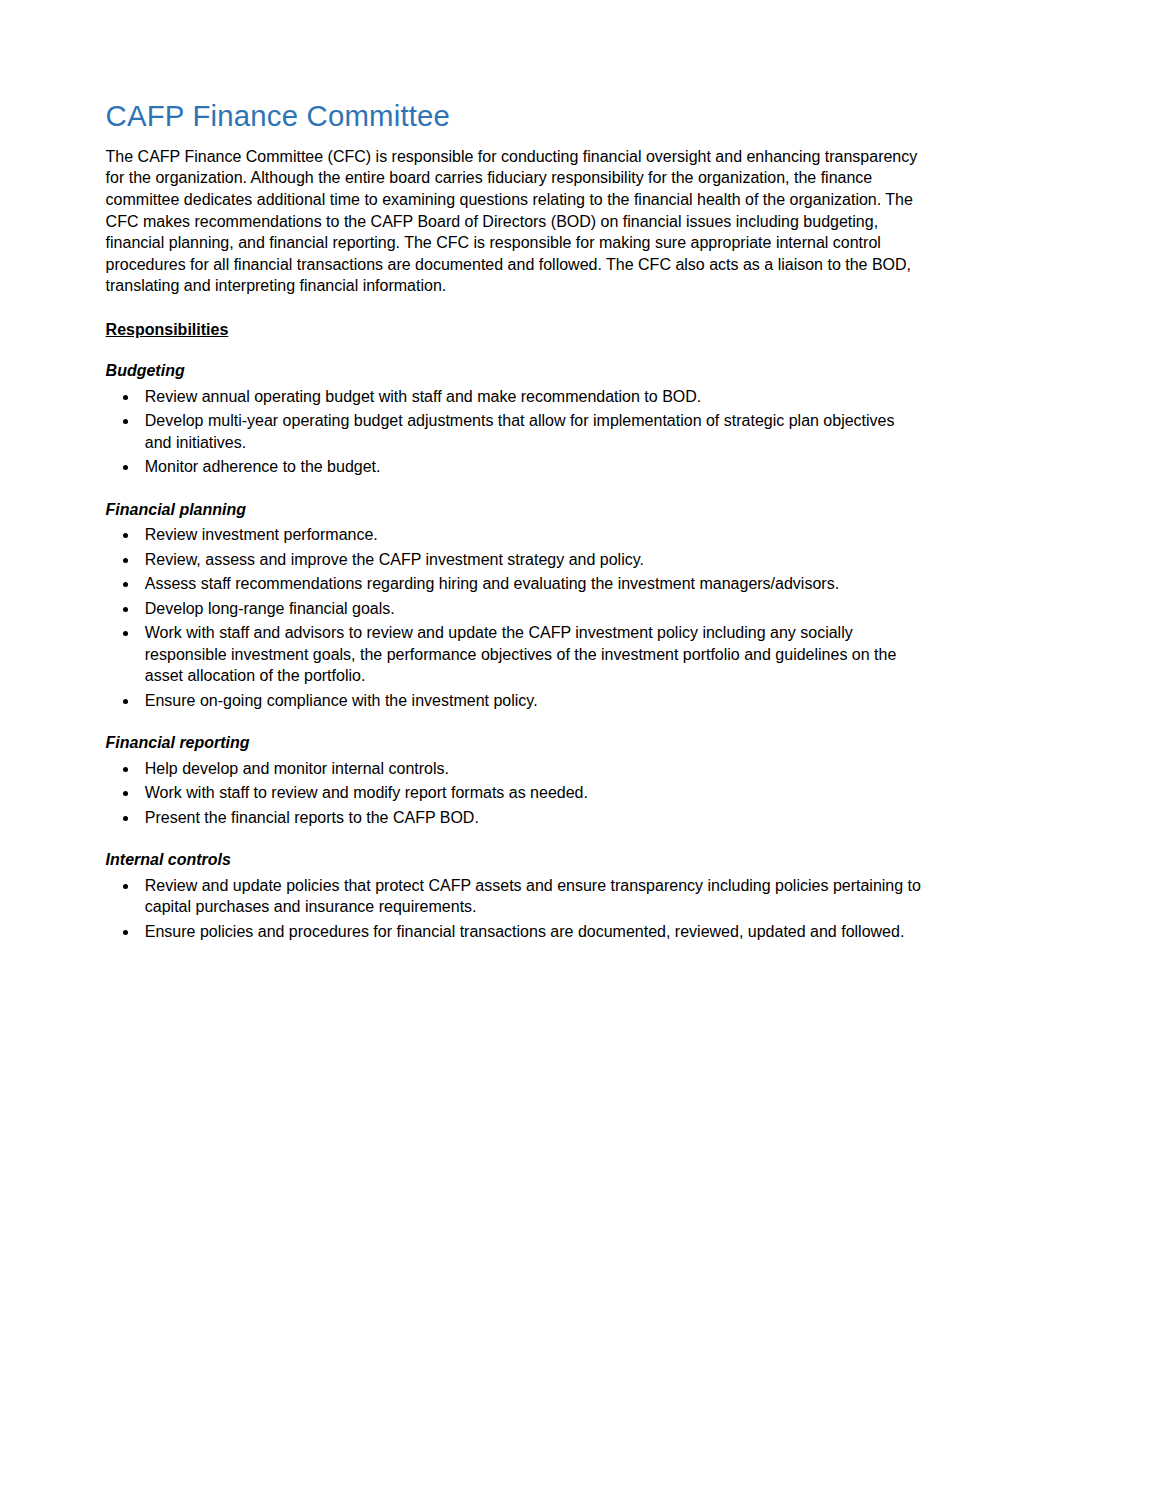CAFP Finance Committee
The CAFP Finance Committee (CFC) is responsible for conducting financial oversight and enhancing transparency for the organization. Although the entire board carries fiduciary responsibility for the organization, the finance committee dedicates additional time to examining questions relating to the financial health of the organization. The CFC makes recommendations to the CAFP Board of Directors (BOD) on financial issues including budgeting, financial planning, and financial reporting. The CFC is responsible for making sure appropriate internal control procedures for all financial transactions are documented and followed. The CFC also acts as a liaison to the BOD, translating and interpreting financial information.
Responsibilities
Budgeting
Review annual operating budget with staff and make recommendation to BOD.
Develop multi-year operating budget adjustments that allow for implementation of strategic plan objectives and initiatives.
Monitor adherence to the budget.
Financial planning
Review investment performance.
Review, assess and improve the CAFP investment strategy and policy.
Assess staff recommendations regarding hiring and evaluating the investment managers/advisors.
Develop long-range financial goals.
Work with staff and advisors to review and update the CAFP investment policy including any socially responsible investment goals, the performance objectives of the investment portfolio and guidelines on the asset allocation of the portfolio.
Ensure on-going compliance with the investment policy.
Financial reporting
Help develop and monitor internal controls.
Work with staff to review and modify report formats as needed.
Present the financial reports to the CAFP BOD.
Internal controls
Review and update policies that protect CAFP assets and ensure transparency including policies pertaining to capital purchases and insurance requirements.
Ensure policies and procedures for financial transactions are documented, reviewed, updated and followed.